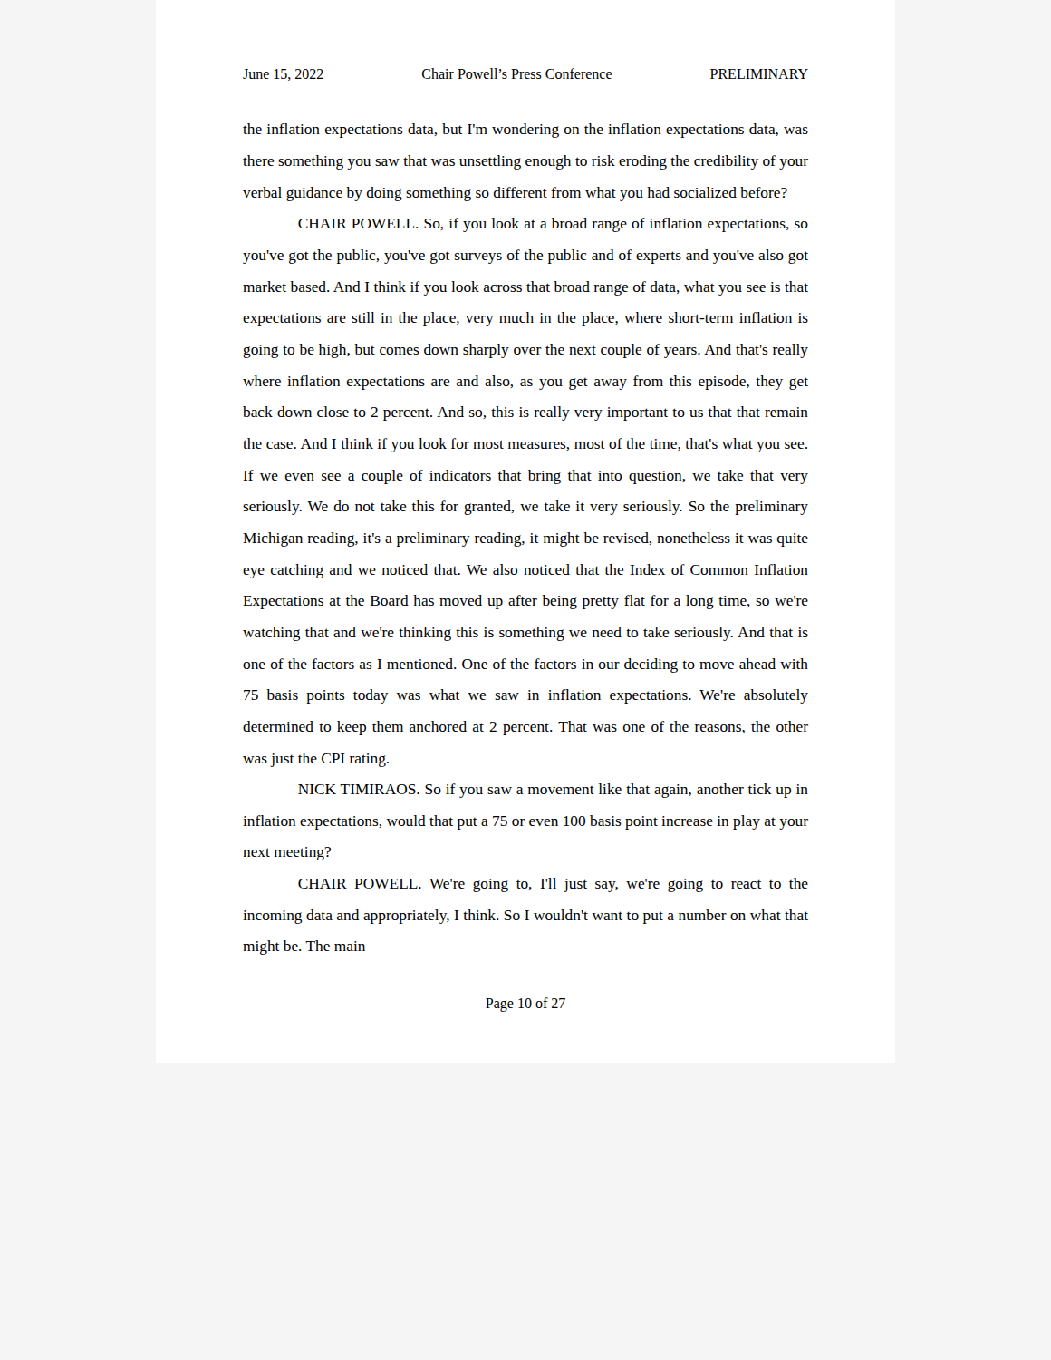June 15, 2022 Chair Powell’s Press Conference PRELIMINARY
the inflation expectations data, but I'm wondering on the inflation expectations data, was there something you saw that was unsettling enough to risk eroding the credibility of your verbal guidance by doing something so different from what you had socialized before?
CHAIR POWELL. So, if you look at a broad range of inflation expectations, so you've got the public, you've got surveys of the public and of experts and you've also got market based. And I think if you look across that broad range of data, what you see is that expectations are still in the place, very much in the place, where short-term inflation is going to be high, but comes down sharply over the next couple of years. And that's really where inflation expectations are and also, as you get away from this episode, they get back down close to 2 percent. And so, this is really very important to us that that remain the case. And I think if you look for most measures, most of the time, that's what you see. If we even see a couple of indicators that bring that into question, we take that very seriously. We do not take this for granted, we take it very seriously. So the preliminary Michigan reading, it's a preliminary reading, it might be revised, nonetheless it was quite eye catching and we noticed that. We also noticed that the Index of Common Inflation Expectations at the Board has moved up after being pretty flat for a long time, so we're watching that and we're thinking this is something we need to take seriously. And that is one of the factors as I mentioned. One of the factors in our deciding to move ahead with 75 basis points today was what we saw in inflation expectations. We're absolutely determined to keep them anchored at 2 percent. That was one of the reasons, the other was just the CPI rating.
NICK TIMIRAOS. So if you saw a movement like that again, another tick up in inflation expectations, would that put a 75 or even 100 basis point increase in play at your next meeting?
CHAIR POWELL. We're going to, I'll just say, we're going to react to the incoming data and appropriately, I think. So I wouldn't want to put a number on what that might be. The main
Page 10 of 27